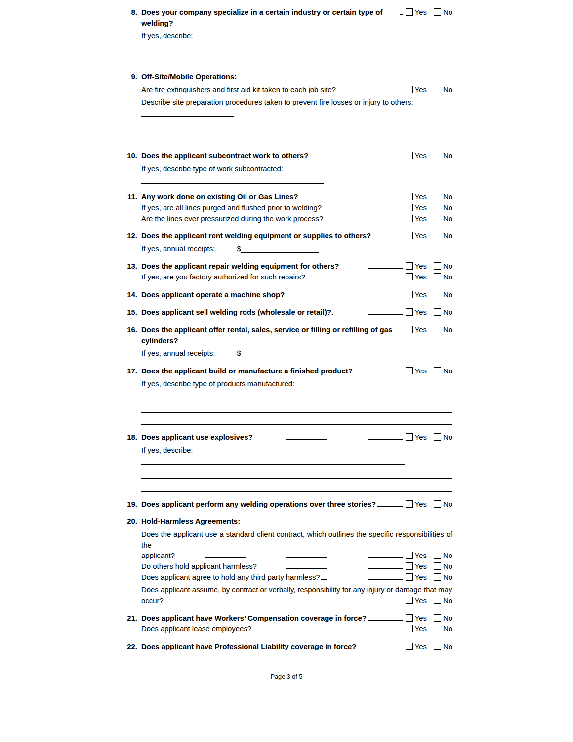8.
Does your company specialize in a certain industry or certain type of welding? Yes No
If yes, describe:
9.
Off-Site/Mobile Operations:
Are fire extinguishers and first aid kit taken to each job site? Yes No
Describe site preparation procedures taken to prevent fire losses or injury to others:
10.
Does the applicant subcontract work to others? Yes No
If yes, describe type of work subcontracted:
11.
Any work done on existing Oil or Gas Lines? Yes No
If yes, are all lines purged and flushed prior to welding? Yes No
Are the lines ever pressurized during the work process? Yes No
12.
Does the applicant rent welding equipment or supplies to others? Yes No
If yes, annual receipts: $
13.
Does the applicant repair welding equipment for others? Yes No
If yes, are you factory authorized for such repairs? Yes No
14.
Does applicant operate a machine shop? Yes No
15.
Does applicant sell welding rods (wholesale or retail)? Yes No
16.
Does the applicant offer rental, sales, service or filling or refilling of gas cylinders? Yes No
If yes, annual receipts: $
17.
Does the applicant build or manufacture a finished product? Yes No
If yes, describe type of products manufactured:
18.
Does applicant use explosives? Yes No
If yes, describe:
19.
Does applicant perform any welding operations over three stories? Yes No
20.
Hold-Harmless Agreements:
Does the applicant use a standard client contract, which outlines the specific responsibilities of the
applicant? Yes No
Do others hold applicant harmless? Yes No
Does applicant agree to hold any third party harmless? Yes No
Does applicant assume, by contract or verbally, responsibility for any injury or damage that may
occur? Yes No
21.
Does applicant have Workers’ Compensation coverage in force? Yes No
Does applicant lease employees? Yes No
22.
Does applicant have Professional Liability coverage in force? Yes No
Page 3 of 5